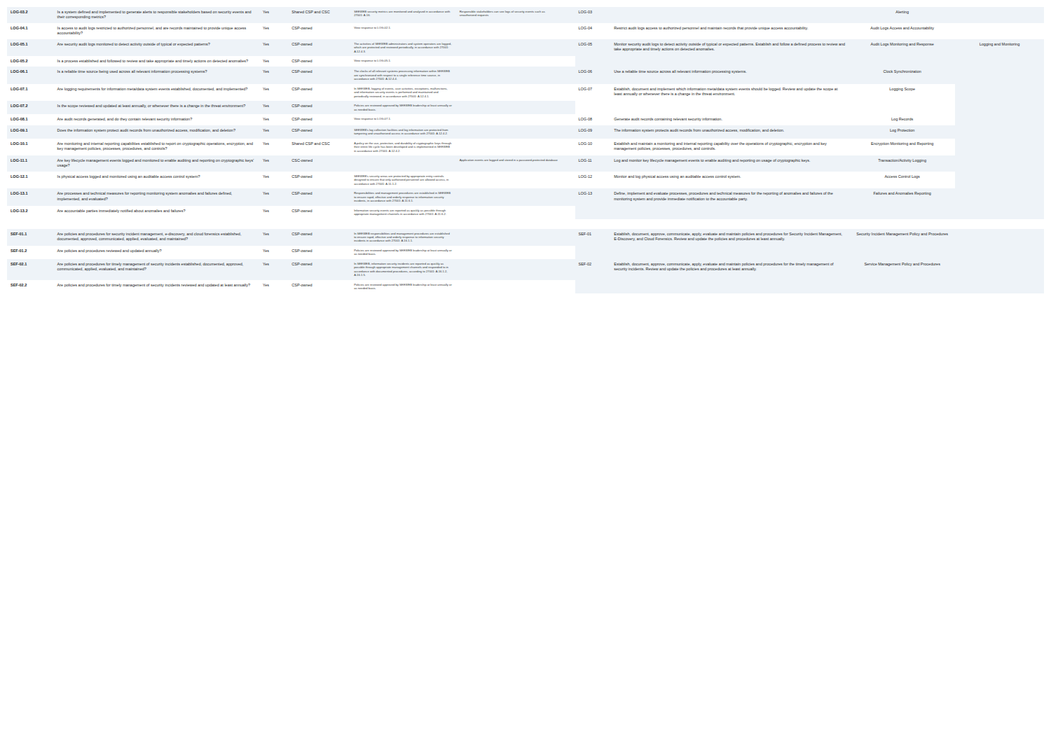| LOG-03.2 | Is a system defined and implemented to generate alerts to responsible stakeholders based on security events and their corresponding metrics? | Yes | Shared CSP and CSC | SEEWEB security metrics are monitored and analysed in accordance with 27001: A.16. | Responsible stakeholders can see logs of security events such as unauthorized requests | | LOG-03 | | Alerting | |
| LOG-04.1 | Is access to audit logs restricted to authorized personnel, and are records maintained to provide unique access accountability? | Yes | CSP-owned | View response to LOG-02.1. | | | LOG-04 | Restrict audit logs access to authorized personnel and maintain records that provide unique access accountability. | Audit Logs Access and Accountability | |
| LOG-05.1 | Are security audit logs monitored to detect activity outside of typical or expected patterns? | Yes | CSP-owned | The activities of SEEWEB administrators and system operators are logged, which are protected and reviewed periodically, in accordance with 27001: A.12.4.3. | | | LOG-05 | Monitor security audit logs to detect activity outside of typical or expected patterns. Establish and follow a defined process to review and take appropriate and timely actions on detected anomalies. | Audit Logs Monitoring and Response | Logging and Monitoring |
| LOG-05.2 | Is a process established and followed to review and take appropriate and timely actions on detected anomalies? | Yes | CSP-owned | View response to LOG-05.1. | | |
| LOG-06.1 | Is a reliable time source being used across all relevant information processing systems? | Yes | CSP-owned | The clocks of all relevant systems processing information within SEEWEB are synchronized with respect to a single reference time source, in accordance with 27001: A.12.4.4. | | | LOG-06 | Use a reliable time source across all relevant information processing systems. | Clock Synchronization |
| LOG-07.1 | Are logging requirements for information meta/data system events established, documented, and implemented? | Yes | CSP-owned | In SEEWEB, logging of events, user activities, exceptions, malfunctions, and information security events is performed and maintained and periodically reviewed, in accordance with 27001: A.12.4.1. | | | LOG-07 | Establish, document and implement which information meta/data system events should be logged. Review and update the scope at least annually or whenever there is a change in the threat environment. | Logging Scope |
| LOG-07.2 | Is the scope reviewed and updated at least annually, or whenever there is a change in the threat environment? | Yes | CSP-owned | Policies are reviewed approved by SEEWEB leadership at least annually or as needed basis. | | |
| LOG-08.1 | Are audit records generated, and do they contain relevant security information? | Yes | CSP-owned | View response to LOG-07.1. | | | LOG-08 | Generate audit records containing relevant security information. | Log Records |
| LOG-09.1 | Does the information system protect audit records from unauthorized access, modification, and deletion? | Yes | CSP-owned | SEEWEB's log collection facilities and log information are protected from tampering and unauthorized access in accordance with 27001: A.12.4.2. | | | LOG-09 | The information system protects audit records from unauthorized access, modification, and deletion. | Log Protection |
| LOG-10.1 | Are monitoring and internal reporting capabilities established to report on cryptographic operations, encryption, and key management policies, processes, procedures, and controls? | Yes | Shared CSP and CSC | A policy on the use, protection, and durability of cryptographic keys through their entire life cycle has been developed and is implemented in SEEWEB in accordance with 27001: A.12.4.2. | | | LOG-10 | Establish and maintain a monitoring and internal reporting capability over the operations of cryptographic, encryption and key management policies, processes, procedures, and controls. | Encryption Monitoring and Reporting |
| LOG-11.1 | Are key lifecycle management events logged and monitored to enable auditing and reporting on cryptographic keys' usage? | Yes | CSC-owned | | Application events are logged and stored in a password-protected database | | LOG-11 | Log and monitor key lifecycle management events to enable auditing and reporting on usage of cryptographic keys. | Transaction/Activity Logging |
| LOG-12.1 | Is physical access logged and monitored using an auditable access control system? | Yes | CSP-owned | SEEWEB's security areas are protected by appropriate entry controls designed to ensure that only authorized personnel are allowed access, in accordance with 27001: A.11.1.2. | | | LOG-12 | Monitor and log physical access using an auditable access control system. | Access Control Logs |
| LOG-13.1 | Are processes and technical measures for reporting monitoring system anomalies and failures defined, implemented, and evaluated? | Yes | CSP-owned | Responsibilities and management procedures are established in SEEWEB to ensure rapid, effective and orderly response to information security incidents, in accordance with 27001: A.11.6.1. | | | LOG-13 | Define, implement and evaluate processes, procedures and technical measures for the reporting of anomalies and failures of the monitoring system and provide immediate notification to the accountable party. | Failures and Anomalies Reporting |
| LOG-13.2 | Are accountable parties immediately notified about anomalies and failures? | Yes | CSP-owned | Information security events are reported as quickly as possible through appropriate management channels in accordance with 27001: A.11.6.2. | | |
| SEF-01.1 | Are policies and procedures for security incident management, e-discovery, and cloud forensics established, documented, approved, communicated, applied, evaluated, and maintained? | Yes | CSP-owned | In SEEWEB responsibilities and management procedures are established to ensure rapid, effective and orderly response to information security incidents in accordance with 27001: A.16.1.1. | | | SEF-01 | Establish, document, approve, communicate, apply, evaluate and maintain policies and procedures for Security Incident Management, E-Discovery, and Cloud Forensics. Review and update the policies and procedures at least annually. | Security Incident Management Policy and Procedures | |
| SEF-01.2 | Are policies and procedures reviewed and updated annually? | Yes | CSP-owned | Policies are reviewed approved by SEEWEB leadership at least annually or as needed basis. | | |
| SEF-02.1 | Are policies and procedures for timely management of security incidents established, documented, approved, communicated, applied, evaluated, and maintained? | Yes | CSP-owned | In SEEWEB, information security incidents are reported as quickly as possible through appropriate management channels and responded to in accordance with documented procedures, according to 27001: A.16.1.2, A.16.1.5. | | | SEF-02 | Establish, document, approve, communicate, apply, evaluate and maintain policies and procedures for the timely management of security incidents. Review and update the policies and procedures at least annually. | Service Management Policy and Procedures |
| SEF-02.2 | Are policies and procedures for timely management of security incidents reviewed and updated at least annually? | Yes | CSP-owned | Policies are reviewed approved by SEEWEB leadership at least annually or as needed basis. | | |